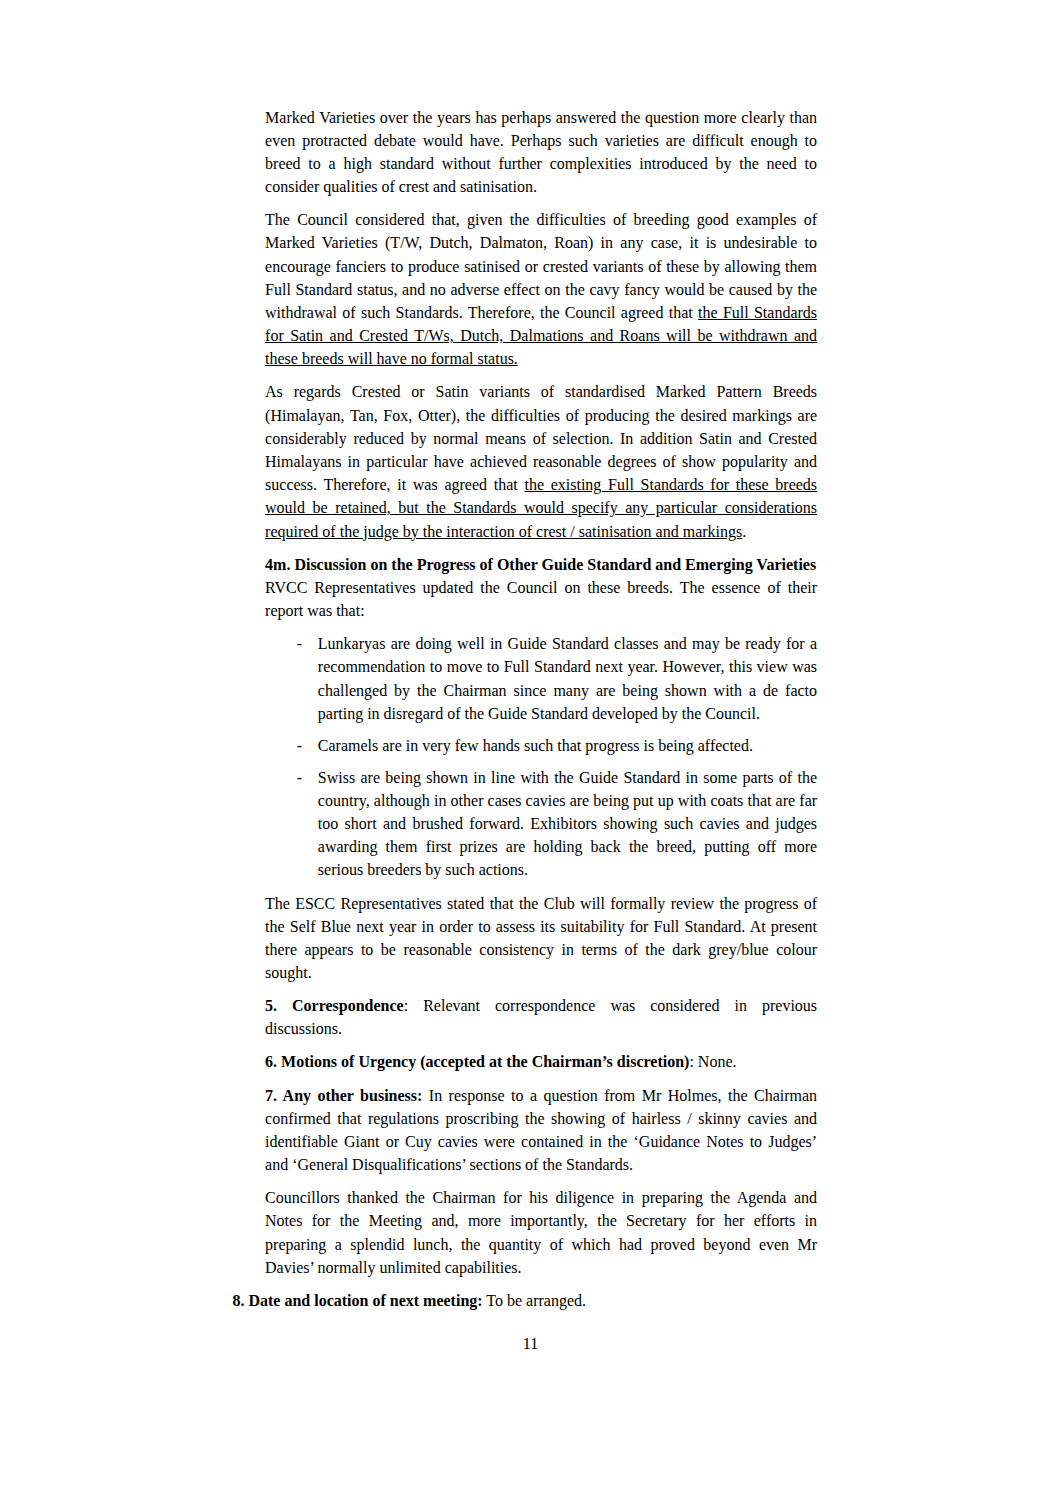Marked Varieties over the years has perhaps answered the question more clearly than even protracted debate would have. Perhaps such varieties are difficult enough to breed to a high standard without further complexities introduced by the need to consider qualities of crest and satinisation.
The Council considered that, given the difficulties of breeding good examples of Marked Varieties (T/W, Dutch, Dalmaton, Roan) in any case, it is undesirable to encourage fanciers to produce satinised or crested variants of these by allowing them Full Standard status, and no adverse effect on the cavy fancy would be caused by the withdrawal of such Standards. Therefore, the Council agreed that the Full Standards for Satin and Crested T/Ws, Dutch, Dalmations and Roans will be withdrawn and these breeds will have no formal status.
As regards Crested or Satin variants of standardised Marked Pattern Breeds (Himalayan, Tan, Fox, Otter), the difficulties of producing the desired markings are considerably reduced by normal means of selection. In addition Satin and Crested Himalayans in particular have achieved reasonable degrees of show popularity and success. Therefore, it was agreed that the existing Full Standards for these breeds would be retained, but the Standards would specify any particular considerations required of the judge by the interaction of crest / satinisation and markings.
4m. Discussion on the Progress of Other Guide Standard and Emerging Varieties
RVCC Representatives updated the Council on these breeds. The essence of their report was that:
Lunkaryas are doing well in Guide Standard classes and may be ready for a recommendation to move to Full Standard next year. However, this view was challenged by the Chairman since many are being shown with a de facto parting in disregard of the Guide Standard developed by the Council.
Caramels are in very few hands such that progress is being affected.
Swiss are being shown in line with the Guide Standard in some parts of the country, although in other cases cavies are being put up with coats that are far too short and brushed forward. Exhibitors showing such cavies and judges awarding them first prizes are holding back the breed, putting off more serious breeders by such actions.
The ESCC Representatives stated that the Club will formally review the progress of the Self Blue next year in order to assess its suitability for Full Standard. At present there appears to be reasonable consistency in terms of the dark grey/blue colour sought.
5. Correspondence: Relevant correspondence was considered in previous discussions.
6. Motions of Urgency (accepted at the Chairman’s discretion): None.
7. Any other business: In response to a question from Mr Holmes, the Chairman confirmed that regulations proscribing the showing of hairless / skinny cavies and identifiable Giant or Cuy cavies were contained in the ‘Guidance Notes to Judges’ and ‘General Disqualifications’ sections of the Standards.
Councillors thanked the Chairman for his diligence in preparing the Agenda and Notes for the Meeting and, more importantly, the Secretary for her efforts in preparing a splendid lunch, the quantity of which had proved beyond even Mr Davies’ normally unlimited capabilities.
8. Date and location of next meeting: To be arranged.
11